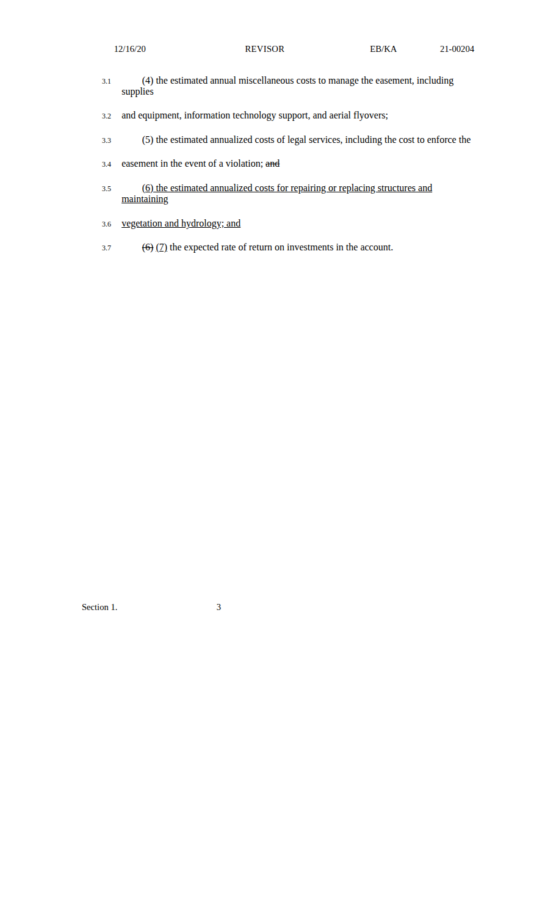12/16/20
REVISOR
EB/KA
21-00204
3.1
(4) the estimated annual miscellaneous costs to manage the easement, including supplies
3.2
and equipment, information technology support, and aerial flyovers;
3.3
(5) the estimated annualized costs of legal services, including the cost to enforce the
3.4
easement in the event of a violation; and
3.5
(6) the estimated annualized costs for repairing or replacing structures and maintaining
3.6
vegetation and hydrology; and
3.7
(6) (7) the expected rate of return on investments in the account.
Section 1.
3